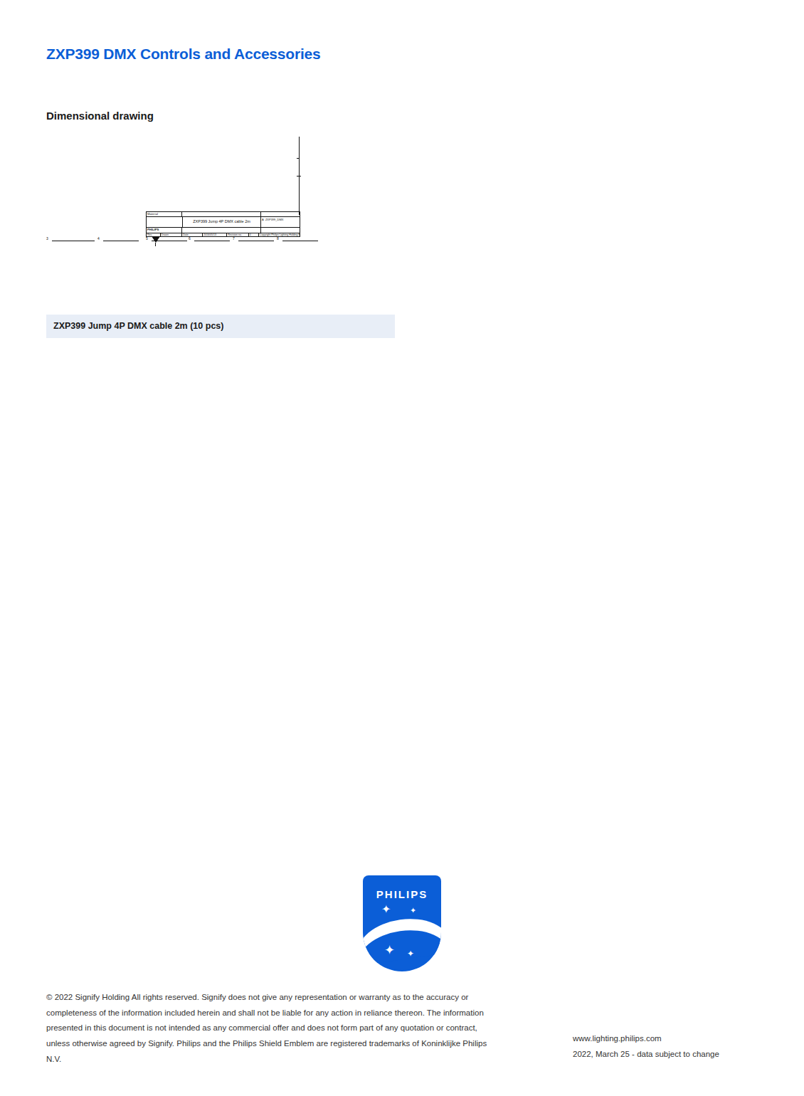ZXP399 DMX Controls and Accessories
Dimensional drawing
Material
ZXP399 Jump 4P DMX cable 2m
A ZXP399_DMX
PHILIPS
Rev.
Drawn
Date
2016/05/13
Revision no.
0
Copyright Philips Lighting Holding B.V.
3 4 5 6 7 8
ZXP399 Jump 4P DMX cable 2m (10 pcs)
PHILIPS
✦ ✦ ✦ ✦
© 2022 Signify Holding All rights reserved. Signify does not give any representation or warranty as to the accuracy or completeness of the information included herein and shall not be liable for any action in reliance thereon. The information presented in this document is not intended as any commercial offer and does not form part of any quotation or contract, unless otherwise agreed by Signify. Philips and the Philips Shield Emblem are registered trademarks of Koninklijke Philips N.V.
www.lighting.philips.com
2022, March 25 - data subject to change